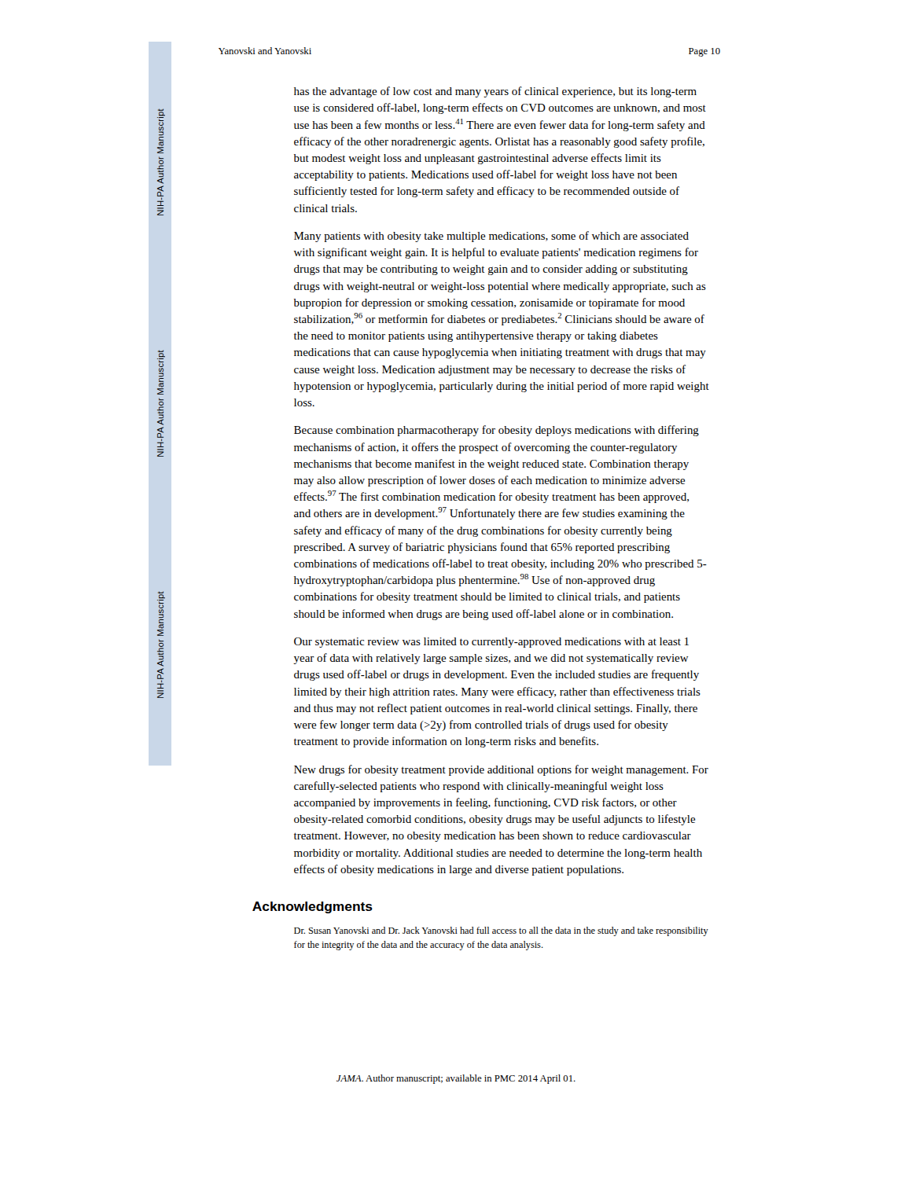NIH-PA Author Manuscript
NIH-PA Author Manuscript
NIH-PA Author Manuscript
Yanovski and Yanovski Page 10
has the advantage of low cost and many years of clinical experience, but its long-term use is considered off-label, long-term effects on CVD outcomes are unknown, and most use has been a few months or less.41 There are even fewer data for long-term safety and efficacy of the other noradrenergic agents. Orlistat has a reasonably good safety profile, but modest weight loss and unpleasant gastrointestinal adverse effects limit its acceptability to patients. Medications used off-label for weight loss have not been sufficiently tested for long-term safety and efficacy to be recommended outside of clinical trials.
Many patients with obesity take multiple medications, some of which are associated with significant weight gain. It is helpful to evaluate patients' medication regimens for drugs that may be contributing to weight gain and to consider adding or substituting drugs with weight-neutral or weight-loss potential where medically appropriate, such as bupropion for depression or smoking cessation, zonisamide or topiramate for mood stabilization,96 or metformin for diabetes or prediabetes.2 Clinicians should be aware of the need to monitor patients using antihypertensive therapy or taking diabetes medications that can cause hypoglycemia when initiating treatment with drugs that may cause weight loss. Medication adjustment may be necessary to decrease the risks of hypotension or hypoglycemia, particularly during the initial period of more rapid weight loss.
Because combination pharmacotherapy for obesity deploys medications with differing mechanisms of action, it offers the prospect of overcoming the counter-regulatory mechanisms that become manifest in the weight reduced state. Combination therapy may also allow prescription of lower doses of each medication to minimize adverse effects.97 The first combination medication for obesity treatment has been approved, and others are in development.97 Unfortunately there are few studies examining the safety and efficacy of many of the drug combinations for obesity currently being prescribed. A survey of bariatric physicians found that 65% reported prescribing combinations of medications off-label to treat obesity, including 20% who prescribed 5-hydroxytryptophan/carbidopa plus phentermine.98 Use of non-approved drug combinations for obesity treatment should be limited to clinical trials, and patients should be informed when drugs are being used off-label alone or in combination.
Our systematic review was limited to currently-approved medications with at least 1 year of data with relatively large sample sizes, and we did not systematically review drugs used off-label or drugs in development. Even the included studies are frequently limited by their high attrition rates. Many were efficacy, rather than effectiveness trials and thus may not reflect patient outcomes in real-world clinical settings. Finally, there were few longer term data (>2y) from controlled trials of drugs used for obesity treatment to provide information on long-term risks and benefits.
New drugs for obesity treatment provide additional options for weight management. For carefully-selected patients who respond with clinically-meaningful weight loss accompanied by improvements in feeling, functioning, CVD risk factors, or other obesity-related comorbid conditions, obesity drugs may be useful adjuncts to lifestyle treatment. However, no obesity medication has been shown to reduce cardiovascular morbidity or mortality. Additional studies are needed to determine the long-term health effects of obesity medications in large and diverse patient populations.
Acknowledgments
Dr. Susan Yanovski and Dr. Jack Yanovski had full access to all the data in the study and take responsibility for the integrity of the data and the accuracy of the data analysis.
JAMA. Author manuscript; available in PMC 2014 April 01.